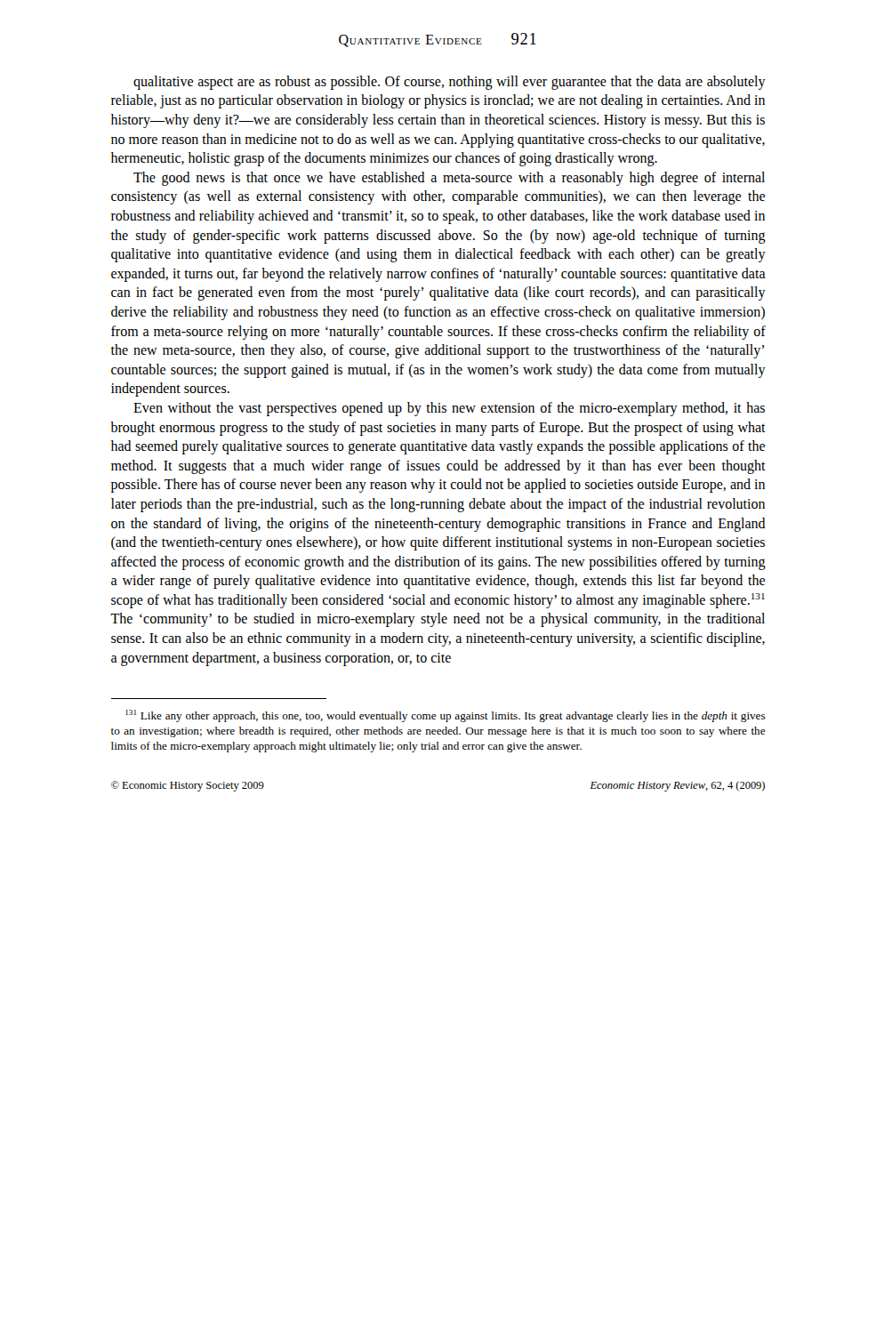Quantitative Evidence 921
qualitative aspect are as robust as possible. Of course, nothing will ever guarantee that the data are absolutely reliable, just as no particular observation in biology or physics is ironclad; we are not dealing in certainties. And in history—why deny it?—we are considerably less certain than in theoretical sciences. History is messy. But this is no more reason than in medicine not to do as well as we can. Applying quantitative cross-checks to our qualitative, hermeneutic, holistic grasp of the documents minimizes our chances of going drastically wrong.
The good news is that once we have established a meta-source with a reasonably high degree of internal consistency (as well as external consistency with other, comparable communities), we can then leverage the robustness and reliability achieved and ‘transmit’ it, so to speak, to other databases, like the work database used in the study of gender-specific work patterns discussed above. So the (by now) age-old technique of turning qualitative into quantitative evidence (and using them in dialectical feedback with each other) can be greatly expanded, it turns out, far beyond the relatively narrow confines of ‘naturally’ countable sources: quantitative data can in fact be generated even from the most ‘purely’ qualitative data (like court records), and can parasitically derive the reliability and robustness they need (to function as an effective cross-check on qualitative immersion) from a meta-source relying on more ‘naturally’ countable sources. If these cross-checks confirm the reliability of the new meta-source, then they also, of course, give additional support to the trustworthiness of the ‘naturally’ countable sources; the support gained is mutual, if (as in the women’s work study) the data come from mutually independent sources.
Even without the vast perspectives opened up by this new extension of the micro-exemplary method, it has brought enormous progress to the study of past societies in many parts of Europe. But the prospect of using what had seemed purely qualitative sources to generate quantitative data vastly expands the possible applications of the method. It suggests that a much wider range of issues could be addressed by it than has ever been thought possible. There has of course never been any reason why it could not be applied to societies outside Europe, and in later periods than the pre-industrial, such as the long-running debate about the impact of the industrial revolution on the standard of living, the origins of the nineteenth-century demographic transitions in France and England (and the twentieth-century ones elsewhere), or how quite different institutional systems in non-European societies affected the process of economic growth and the distribution of its gains. The new possibilities offered by turning a wider range of purely qualitative evidence into quantitative evidence, though, extends this list far beyond the scope of what has traditionally been considered ‘social and economic history’ to almost any imaginable sphere.131 The ‘community’ to be studied in micro-exemplary style need not be a physical community, in the traditional sense. It can also be an ethnic community in a modern city, a nineteenth-century university, a scientific discipline, a government department, a business corporation, or, to cite
131 Like any other approach, this one, too, would eventually come up against limits. Its great advantage clearly lies in the depth it gives to an investigation; where breadth is required, other methods are needed. Our message here is that it is much too soon to say where the limits of the micro-exemplary approach might ultimately lie; only trial and error can give the answer.
© Economic History Society 2009 Economic History Review, 62, 4 (2009)